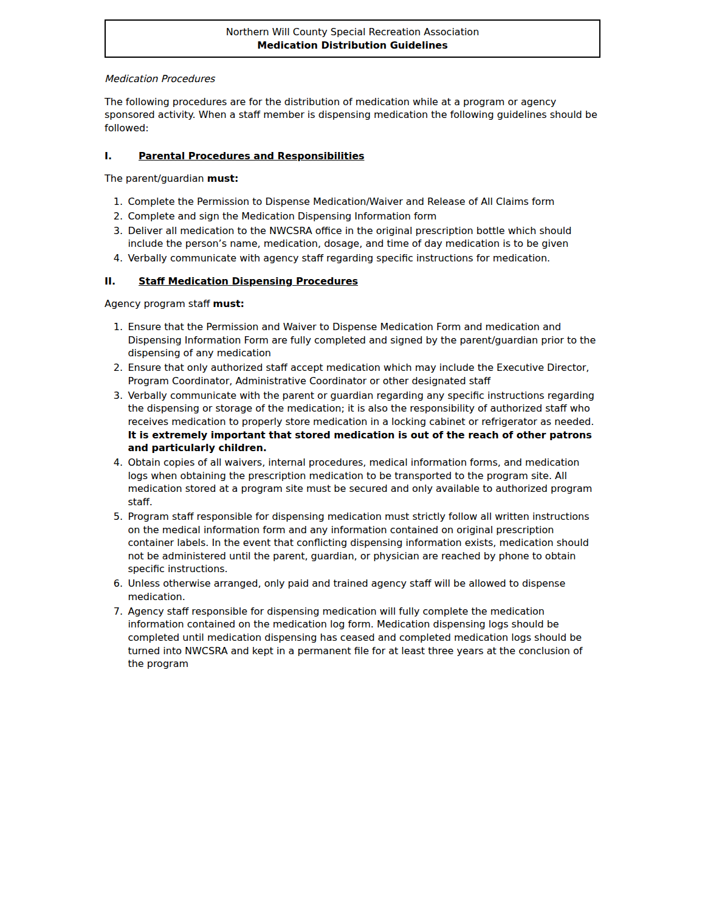Northern Will County Special Recreation Association Medication Distribution Guidelines
Medication Procedures
The following procedures are for the distribution of medication while at a program or agency sponsored activity. When a staff member is dispensing medication the following guidelines should be followed:
I. Parental Procedures and Responsibilities
The parent/guardian must:
Complete the Permission to Dispense Medication/Waiver and Release of All Claims form
Complete and sign the Medication Dispensing Information form
Deliver all medication to the NWCSRA office in the original prescription bottle which should include the person’s name, medication, dosage, and time of day medication is to be given
Verbally communicate with agency staff regarding specific instructions for medication.
II. Staff Medication Dispensing Procedures
Agency program staff must:
Ensure that the Permission and Waiver to Dispense Medication Form and medication and Dispensing Information Form are fully completed and signed by the parent/guardian prior to the dispensing of any medication
Ensure that only authorized staff accept medication which may include the Executive Director, Program Coordinator, Administrative Coordinator or other designated staff
Verbally communicate with the parent or guardian regarding any specific instructions regarding the dispensing or storage of the medication; it is also the responsibility of authorized staff who receives medication to properly store medication in a locking cabinet or refrigerator as needed. It is extremely important that stored medication is out of the reach of other patrons and particularly children.
Obtain copies of all waivers, internal procedures, medical information forms, and medication logs when obtaining the prescription medication to be transported to the program site. All medication stored at a program site must be secured and only available to authorized program staff.
Program staff responsible for dispensing medication must strictly follow all written instructions on the medical information form and any information contained on original prescription container labels. In the event that conflicting dispensing information exists, medication should not be administered until the parent, guardian, or physician are reached by phone to obtain specific instructions.
Unless otherwise arranged, only paid and trained agency staff will be allowed to dispense medication.
Agency staff responsible for dispensing medication will fully complete the medication information contained on the medication log form. Medication dispensing logs should be completed until medication dispensing has ceased and completed medication logs should be turned into NWCSRA and kept in a permanent file for at least three years at the conclusion of the program